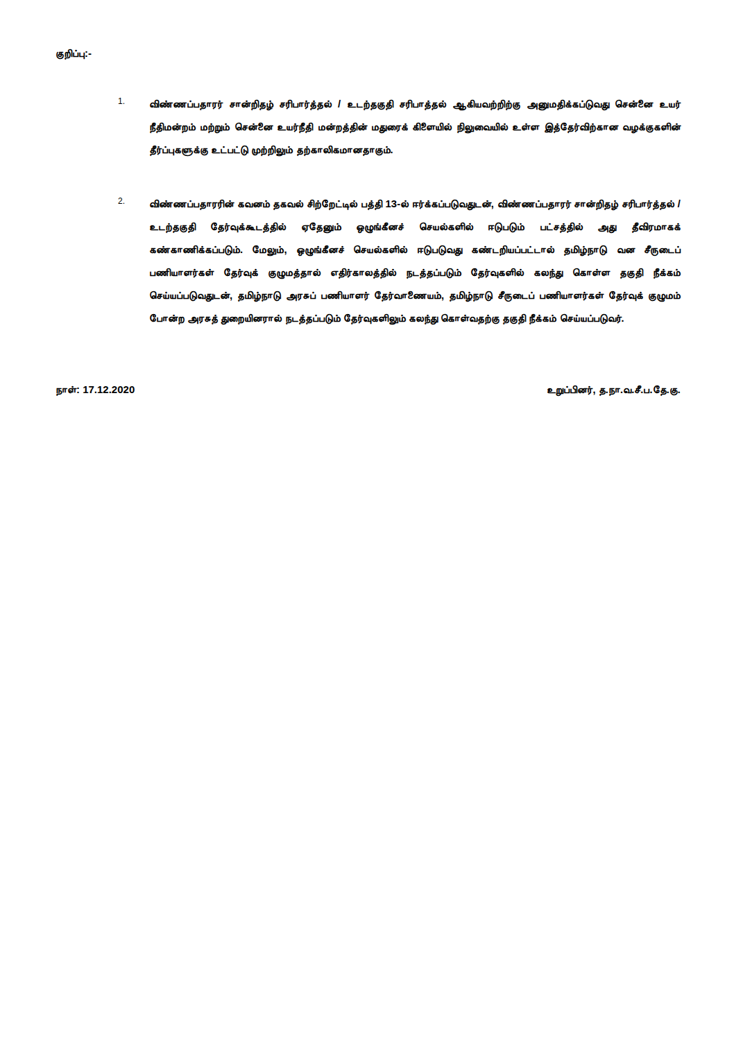குறிப்பு:-
விண்ணப்பதாரர் சான்றிதழ் சரிபார்த்தல் / உடற்தகுதி சரிபாத்தல் ஆகியவற்றிற்கு அனுமதிக்கப்டுவது சென்னை உயர் நீதிமன்றம் மற்றும் சென்னை உயர்நீதி மன்றத்தின் மதுரைக் கிளையில் நிலுவையில் உள்ள இத்தேர்விற்கான வழக்குகளின் தீர்ப்புகளுக்கு உட்பட்டு முற்றிலும் தற்காலிகமானதாகும்.
விண்ணப்பதாரரின் கவனம் தகவல் சிற்றேட்டில் பத்தி 13-ல் ஈர்க்கப்படுவதுடன், விண்ணப்பதாரர் சான்றிதழ் சரிபார்த்தல் / உடற்தகுதி தேர்வுக்கூடத்தில் ஏதேனும் ஒழுங்கீனச் செயல்களில் ஈடுபடும் பட்சத்தில் அது தீவிரமாகக் கண்காணிக்கப்படும். மேலும், ஒழுங்கீனச் செயல்களில் ஈடுபடுவது கண்டறியப்பட்டால் தமிழ்நாடு வன சீருடைப் பணியாளர்கள் தேர்வுக் குழுமத்தால் எதிர்காலத்தில் நடத்தப்படும் தேர்வுகளில் கலந்து கொள்ள தகுதி நீக்கம் செய்யப்படுவதுடன், தமிழ்நாடு அரசுப் பணியாளர் தேர்வாணையம், தமிழ்நாடு சீருடைப் பணியாளர்கள் தேர்வுக் குழுமம் போன்ற அரசுத் துறையினரால் நடத்தப்படும் தேர்வுகளிலும் கலந்து கொள்வதற்கு தகுதி நீக்கம் செய்யப்படுவர்.
நாள்: 17.12.2020 உறுப்பினர், த.நா.வ.சீ.ப.தே.கு.